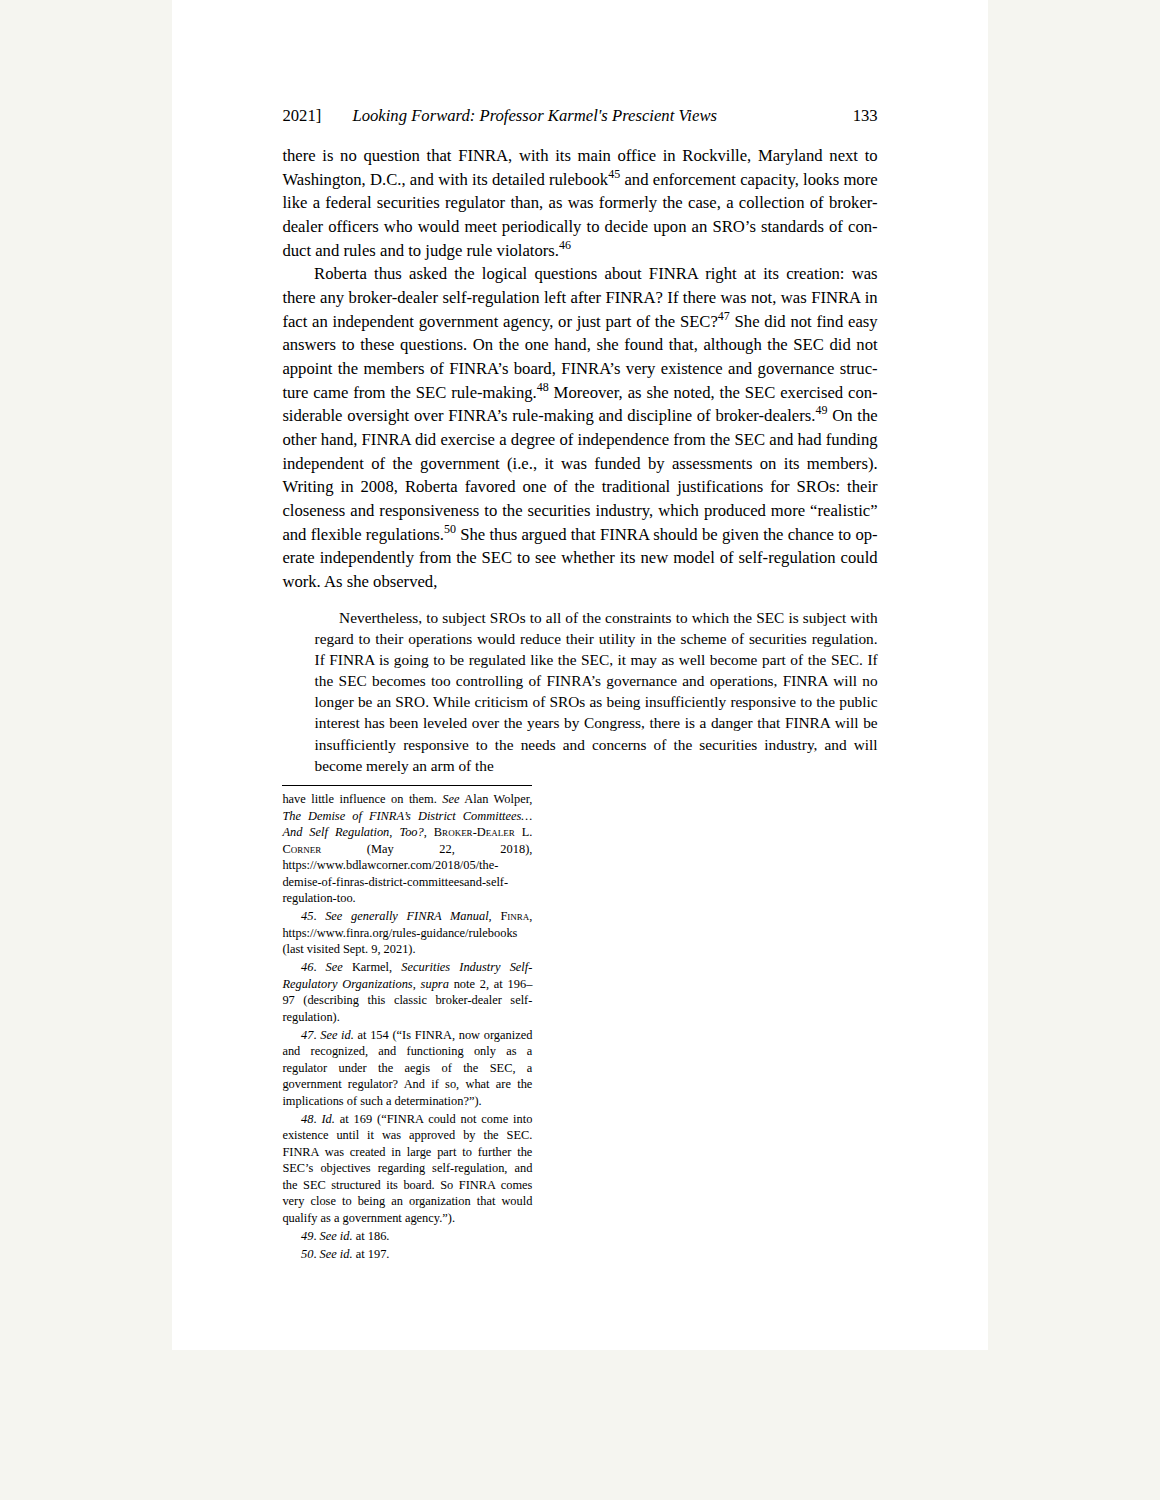2021] Looking Forward: Professor Karmel's Prescient Views 133
there is no question that FINRA, with its main office in Rockville, Maryland next to Washington, D.C., and with its detailed rulebook45 and enforcement capacity, looks more like a federal securities regulator than, as was formerly the case, a collection of broker-dealer officers who would meet periodically to decide upon an SRO’s standards of conduct and rules and to judge rule violators.46
Roberta thus asked the logical questions about FINRA right at its creation: was there any broker-dealer self-regulation left after FINRA? If there was not, was FINRA in fact an independent government agency, or just part of the SEC?47 She did not find easy answers to these questions. On the one hand, she found that, although the SEC did not appoint the members of FINRA’s board, FINRA’s very existence and governance structure came from the SEC rule-making.48 Moreover, as she noted, the SEC exercised considerable oversight over FINRA’s rule-making and discipline of broker-dealers.49 On the other hand, FINRA did exercise a degree of independence from the SEC and had funding independent of the government (i.e., it was funded by assessments on its members). Writing in 2008, Roberta favored one of the traditional justifications for SROs: their closeness and responsiveness to the securities industry, which produced more “realistic” and flexible regulations.50 She thus argued that FINRA should be given the chance to operate independently from the SEC to see whether its new model of self-regulation could work. As she observed,
Nevertheless, to subject SROs to all of the constraints to which the SEC is subject with regard to their operations would reduce their utility in the scheme of securities regulation. If FINRA is going to be regulated like the SEC, it may as well become part of the SEC. If the SEC becomes too controlling of FINRA’s governance and operations, FINRA will no longer be an SRO. While criticism of SROs as being insufficiently responsive to the public interest has been leveled over the years by Congress, there is a danger that FINRA will be insufficiently responsive to the needs and concerns of the securities industry, and will become merely an arm of the
have little influence on them. See Alan Wolper, The Demise of FINRA’s District Committees… And Self Regulation, Too?, Broker-Dealer L. Corner (May 22, 2018), https://www.bdlawcorner.com/2018/05/the-demise-of-finras-district-committeesand-self-regulation-too.
45. See generally FINRA Manual, Finra, https://www.finra.org/rules-guidance/rulebooks (last visited Sept. 9, 2021).
46. See Karmel, Securities Industry Self-Regulatory Organizations, supra note 2, at 196–97 (describing this classic broker-dealer self-regulation).
47. See id. at 154 (“Is FINRA, now organized and recognized, and functioning only as a regulator under the aegis of the SEC, a government regulator? And if so, what are the implications of such a determination?”).
48. Id. at 169 (“FINRA could not come into existence until it was approved by the SEC. FINRA was created in large part to further the SEC’s objectives regarding self-regulation, and the SEC structured its board. So FINRA comes very close to being an organization that would qualify as a government agency.”).
49. See id. at 186.
50. See id. at 197.